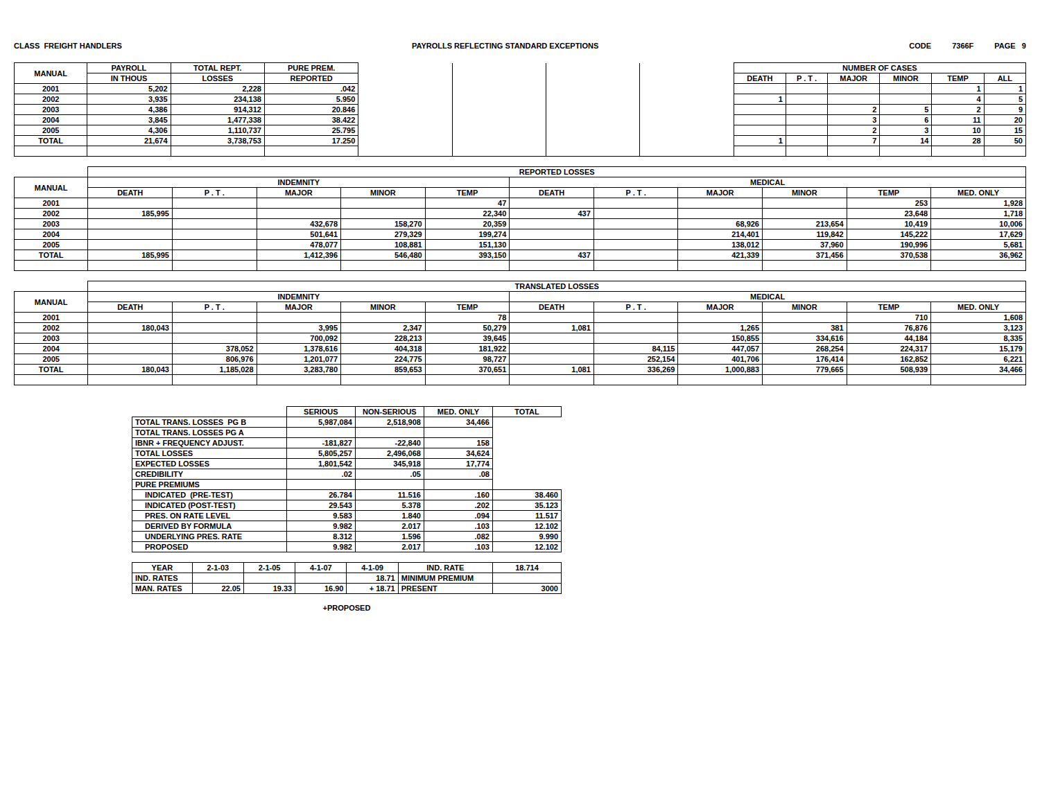CLASS FREIGHT HANDLERS
PAYROLLS REFLECTING STANDARD EXCEPTIONS
CODE 7366F PAGE 9
| MANUAL | PAYROLL | TOTAL REPT. | PURE PREM. | | | | | NUMBER OF CASES |
| --- | --- | --- | --- | --- | --- | --- | --- | --- |
| IN THOUS | LOSSES | REPORTED | DEATH | P . T . | MAJOR | MINOR | TEMP | ALL |
| 2001 | 5,202 | 2,228 | .042 | | | | | | | | | 1 | 1 |
| 2002 | 3,935 | 234,138 | 5.950 | | | | | 1 | | | | 4 | 5 |
| 2003 | 4,386 | 914,312 | 20.846 | | | | | | | 2 | 5 | 2 | 9 |
| 2004 | 3,845 | 1,477,338 | 38.422 | | | | | | | 3 | 6 | 11 | 20 |
| 2005 | 4,306 | 1,110,737 | 25.795 | | | | | | | 2 | 3 | 10 | 15 |
| TOTAL | 21,674 | 3,738,753 | 17.250 | | | | | 1 | | 7 | 14 | 28 | 50 |
| | REPORTED LOSSES |
| MANUAL | INDEMNITY | MEDICAL |
| DEATH | P . T . | MAJOR | MINOR | TEMP | DEATH | P . T . | MAJOR | MINOR | TEMP | MED. ONLY |
| 2001 | | | | | 47 | | | | | 253 | 1,928 |
| 2002 | 185,995 | | | | 22,340 | 437 | | | | 23,648 | 1,718 |
| 2003 | | | 432,678 | 158,270 | 20,359 | | | 68,926 | 213,654 | 10,419 | 10,006 |
| 2004 | | | 501,641 | 279,329 | 199,274 | | | 214,401 | 119,842 | 145,222 | 17,629 |
| 2005 | | | 478,077 | 108,881 | 151,130 | | | 138,012 | 37,960 | 190,996 | 5,681 |
| TOTAL | 185,995 | | 1,412,396 | 546,480 | 393,150 | 437 | | 421,339 | 371,456 | 370,538 | 36,962 |
| | TRANSLATED LOSSES |
| MANUAL | INDEMNITY | MEDICAL |
| DEATH | P . T . | MAJOR | MINOR | TEMP | DEATH | P . T . | MAJOR | MINOR | TEMP | MED. ONLY |
| 2001 | | | | | 78 | | | | | 710 | 1,608 |
| 2002 | 180,043 | | 3,995 | 2,347 | 50,279 | 1,081 | | 1,265 | 381 | 76,876 | 3,123 |
| 2003 | | | 700,092 | 228,213 | 39,645 | | | 150,855 | 334,616 | 44,184 | 8,335 |
| 2004 | | 378,052 | 1,378,616 | 404,318 | 181,922 | | 84,115 | 447,057 | 268,254 | 224,317 | 15,179 |
| 2005 | | 806,976 | 1,201,077 | 224,775 | 98,727 | | 252,154 | 401,706 | 176,414 | 162,852 | 6,221 |
| TOTAL | 180,043 | 1,185,028 | 3,283,780 | 859,653 | 370,651 | 1,081 | 336,269 | 1,000,883 | 779,665 | 508,939 | 34,466 |
| | SERIOUS | NON-SERIOUS | MED. ONLY | TOTAL |
| TOTAL TRANS. LOSSES PG B | 5,987,084 | 2,518,908 | 34,466 | |
| TOTAL TRANS. LOSSES PG A | | | | |
| IBNR + FREQUENCY ADJUST. | -181,827 | -22,840 | 158 | |
| TOTAL LOSSES | 5,805,257 | 2,496,068 | 34,624 | |
| EXPECTED LOSSES | 1,801,542 | 345,918 | 17,774 | |
| CREDIBILITY | .02 | .05 | .08 | |
| PURE PREMIUMS | | | | |
| INDICATED (PRE-TEST) | 26.784 | 11.516 | .160 | 38.460 |
| INDICATED (POST-TEST) | 29.543 | 5.378 | .202 | 35.123 |
| PRES. ON RATE LEVEL | 9.583 | 1.840 | .094 | 11.517 |
| DERIVED BY FORMULA | 9.982 | 2.017 | .103 | 12.102 |
| UNDERLYING PRES. RATE | 8.312 | 1.596 | .082 | 9.990 |
| PROPOSED | 9.982 | 2.017 | .103 | 12.102 |
| YEAR | 2-1-03 | 2-1-05 | 4-1-07 | 4-1-09 | IND. RATE | 18.714 |
| --- | --- | --- | --- | --- | --- | --- |
| IND. RATES | | | | 18.71 | MINIMUM PREMIUM | |
| MAN. RATES | 22.05 | 19.33 | 16.90 | + 18.71 | PRESENT | 3000 |
+PROPOSED